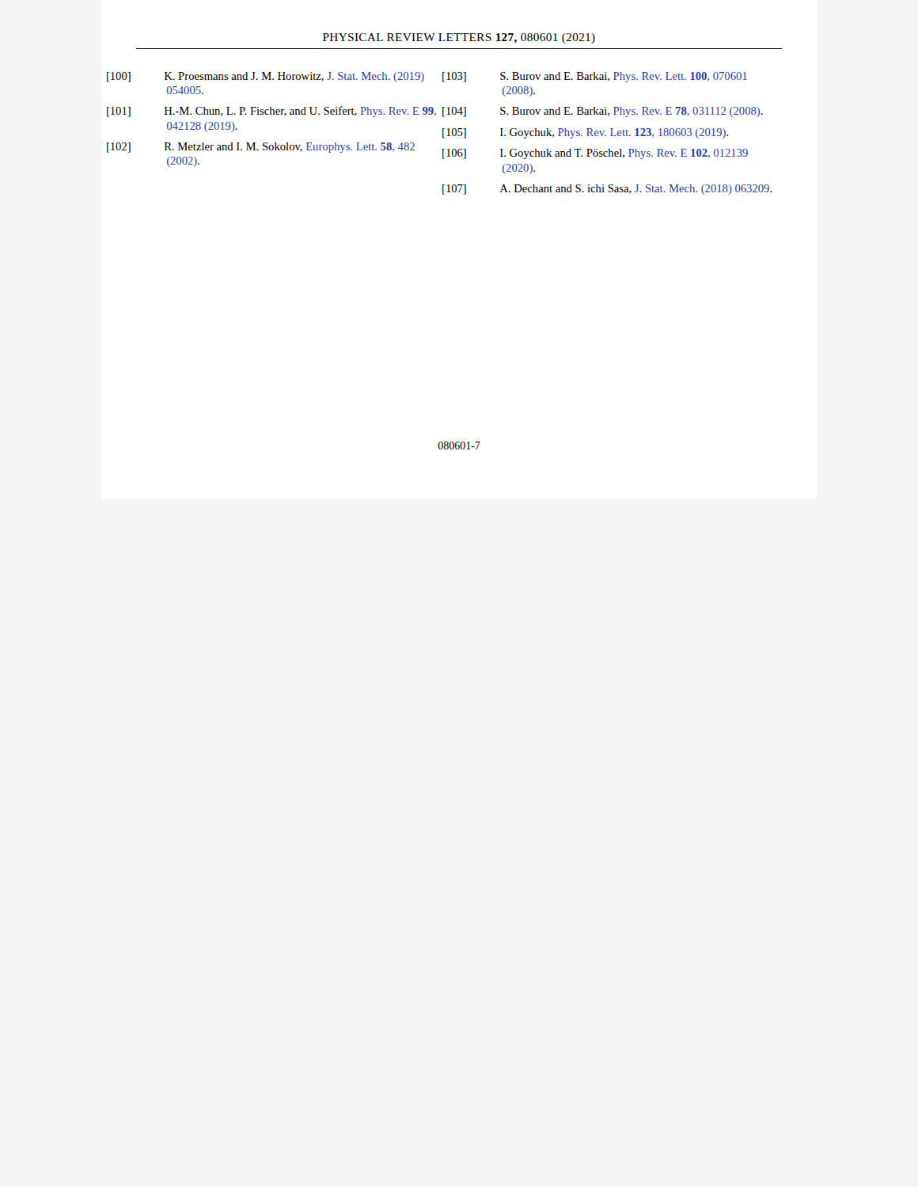PHYSICAL REVIEW LETTERS 127, 080601 (2021)
[100] K. Proesmans and J. M. Horowitz, J. Stat. Mech. (2019) 054005.
[101] H.-M. Chun, L. P. Fischer, and U. Seifert, Phys. Rev. E 99, 042128 (2019).
[102] R. Metzler and I. M. Sokolov, Europhys. Lett. 58, 482 (2002).
[103] S. Burov and E. Barkai, Phys. Rev. Lett. 100, 070601 (2008).
[104] S. Burov and E. Barkai, Phys. Rev. E 78, 031112 (2008).
[105] I. Goychuk, Phys. Rev. Lett. 123, 180603 (2019).
[106] I. Goychuk and T. Pöschel, Phys. Rev. E 102, 012139 (2020).
[107] A. Dechant and S. ichi Sasa, J. Stat. Mech. (2018) 063209.
080601-7